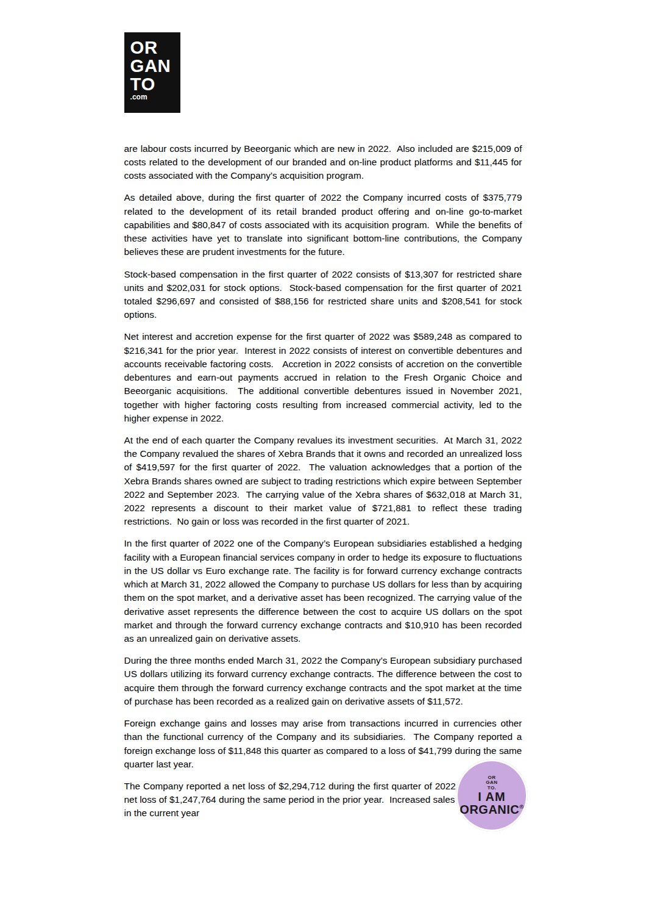OR GAN TO.com
are labour costs incurred by Beeorganic which are new in 2022. Also included are $215,009 of costs related to the development of our branded and on-line product platforms and $11,445 for costs associated with the Company’s acquisition program.
As detailed above, during the first quarter of 2022 the Company incurred costs of $375,779 related to the development of its retail branded product offering and on-line go-to-market capabilities and $80,847 of costs associated with its acquisition program. While the benefits of these activities have yet to translate into significant bottom-line contributions, the Company believes these are prudent investments for the future.
Stock-based compensation in the first quarter of 2022 consists of $13,307 for restricted share units and $202,031 for stock options. Stock-based compensation for the first quarter of 2021 totaled $296,697 and consisted of $88,156 for restricted share units and $208,541 for stock options.
Net interest and accretion expense for the first quarter of 2022 was $589,248 as compared to $216,341 for the prior year. Interest in 2022 consists of interest on convertible debentures and accounts receivable factoring costs. Accretion in 2022 consists of accretion on the convertible debentures and earn-out payments accrued in relation to the Fresh Organic Choice and Beeorganic acquisitions. The additional convertible debentures issued in November 2021, together with higher factoring costs resulting from increased commercial activity, led to the higher expense in 2022.
At the end of each quarter the Company revalues its investment securities. At March 31, 2022 the Company revalued the shares of Xebra Brands that it owns and recorded an unrealized loss of $419,597 for the first quarter of 2022. The valuation acknowledges that a portion of the Xebra Brands shares owned are subject to trading restrictions which expire between September 2022 and September 2023. The carrying value of the Xebra shares of $632,018 at March 31, 2022 represents a discount to their market value of $721,881 to reflect these trading restrictions. No gain or loss was recorded in the first quarter of 2021.
In the first quarter of 2022 one of the Company’s European subsidiaries established a hedging facility with a European financial services company in order to hedge its exposure to fluctuations in the US dollar vs Euro exchange rate. The facility is for forward currency exchange contracts which at March 31, 2022 allowed the Company to purchase US dollars for less than by acquiring them on the spot market, and a derivative asset has been recognized. The carrying value of the derivative asset represents the difference between the cost to acquire US dollars on the spot market and through the forward currency exchange contracts and $10,910 has been recorded as an unrealized gain on derivative assets.
During the three months ended March 31, 2022 the Company’s European subsidiary purchased US dollars utilizing its forward currency exchange contracts. The difference between the cost to acquire them through the forward currency exchange contracts and the spot market at the time of purchase has been recorded as a realized gain on derivative assets of $11,572.
Foreign exchange gains and losses may arise from transactions incurred in currencies other than the functional currency of the Company and its subsidiaries. The Company reported a foreign exchange loss of $11,848 this quarter as compared to a loss of $41,799 during the same quarter last year.
The Company reported a net loss of $2,294,712 during the first quarter of 2022, compared to a net loss of $1,247,764 during the same period in the prior year. Increased sales and gross profit in the current year
OR
GAN
TO. I AM ORGANIC®